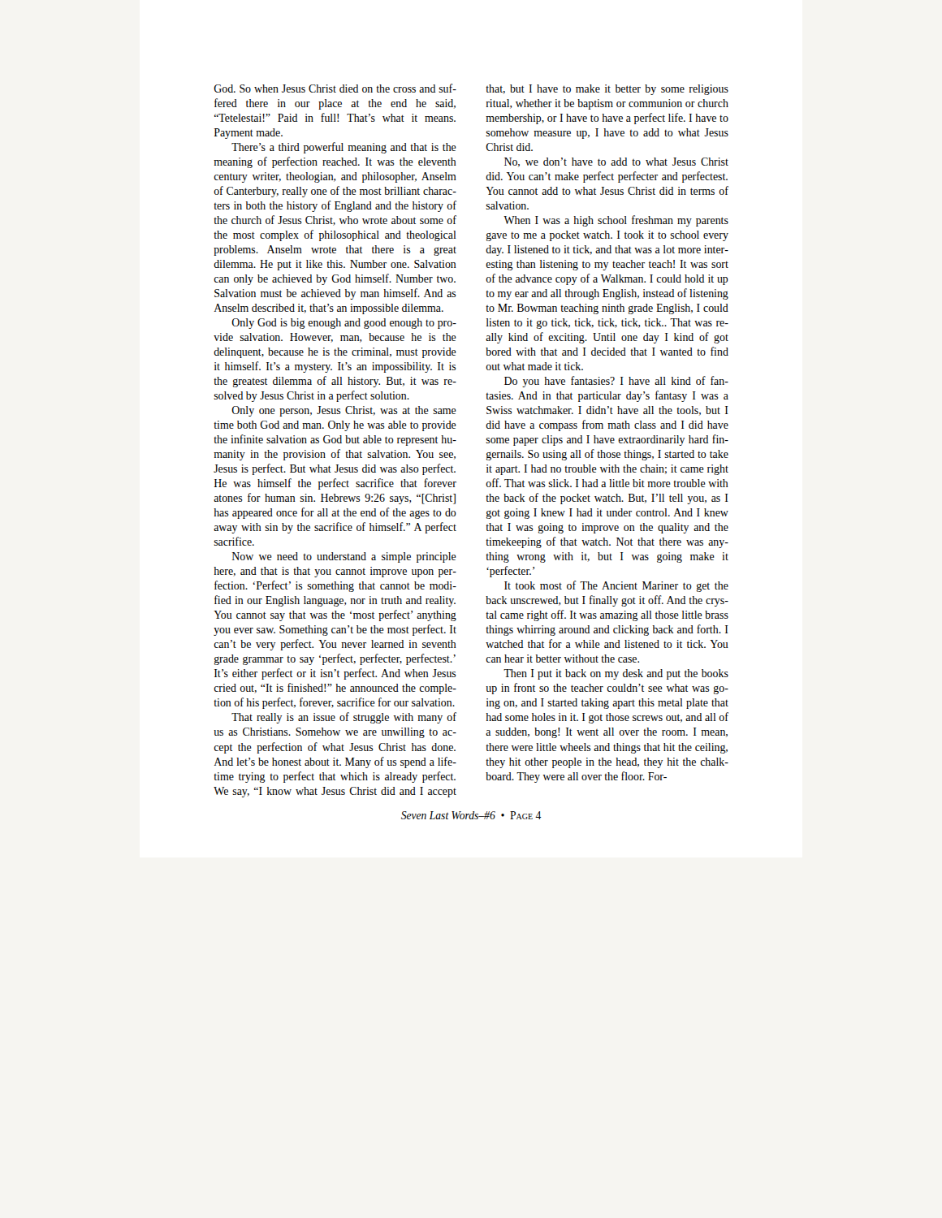God. So when Jesus Christ died on the cross and suffered there in our place at the end he said, “Tetelestai!” Paid in full! That’s what it means. Payment made.
There’s a third powerful meaning and that is the meaning of perfection reached. It was the eleventh century writer, theologian, and philosopher, Anselm of Canterbury, really one of the most brilliant characters in both the history of England and the history of the church of Jesus Christ, who wrote about some of the most complex of philosophical and theological problems. Anselm wrote that there is a great dilemma. He put it like this. Number one. Salvation can only be achieved by God himself. Number two. Salvation must be achieved by man himself. And as Anselm described it, that’s an impossible dilemma.
Only God is big enough and good enough to provide salvation. However, man, because he is the delinquent, because he is the criminal, must provide it himself. It’s a mystery. It’s an impossibility. It is the greatest dilemma of all history. But, it was resolved by Jesus Christ in a perfect solution.
Only one person, Jesus Christ, was at the same time both God and man. Only he was able to provide the infinite salvation as God but able to represent humanity in the provision of that salvation. You see, Jesus is perfect. But what Jesus did was also perfect. He was himself the perfect sacrifice that forever atones for human sin. Hebrews 9:26 says, “[Christ] has appeared once for all at the end of the ages to do away with sin by the sacrifice of himself.” A perfect sacrifice.
Now we need to understand a simple principle here, and that is that you cannot improve upon perfection. ‘Perfect’ is something that cannot be modified in our English language, nor in truth and reality. You cannot say that was the ‘most perfect’ anything you ever saw. Something can’t be the most perfect. It can’t be very perfect. You never learned in seventh grade grammar to say ‘perfect, perfecter, perfectest.’ It’s either perfect or it isn’t perfect. And when Jesus cried out, “It is finished!” he announced the completion of his perfect, forever, sacrifice for our salvation.
That really is an issue of struggle with many of us as Christians. Somehow we are unwilling to accept the perfection of what Jesus Christ has done. And let’s be honest about it. Many of us spend a lifetime trying to perfect that which is already perfect. We say, “I know what Jesus Christ did and I accept that, but I have to make it better by some religious ritual, whether it be baptism or communion or church membership, or I have to have a perfect life. I have to somehow measure up, I have to add to what Jesus Christ did.
No, we don’t have to add to what Jesus Christ did. You can’t make perfect perfecter and perfectest. You cannot add to what Jesus Christ did in terms of salvation.
When I was a high school freshman my parents gave to me a pocket watch. I took it to school every day. I listened to it tick, and that was a lot more interesting than listening to my teacher teach! It was sort of the advance copy of a Walkman. I could hold it up to my ear and all through English, instead of listening to Mr. Bowman teaching ninth grade English, I could listen to it go tick, tick, tick, tick, tick.. That was really kind of exciting. Until one day I kind of got bored with that and I decided that I wanted to find out what made it tick.
Do you have fantasies? I have all kind of fantasies. And in that particular day’s fantasy I was a Swiss watchmaker. I didn’t have all the tools, but I did have a compass from math class and I did have some paper clips and I have extraordinarily hard fingernails. So using all of those things, I started to take it apart. I had no trouble with the chain; it came right off. That was slick. I had a little bit more trouble with the back of the pocket watch. But, I’ll tell you, as I got going I knew I had it under control. And I knew that I was going to improve on the quality and the timekeeping of that watch. Not that there was anything wrong with it, but I was going make it ‘perfecter.’
It took most of The Ancient Mariner to get the back unscrewed, but I finally got it off. And the crystal came right off. It was amazing all those little brass things whirring around and clicking back and forth. I watched that for a while and listened to it tick. You can hear it better without the case.
Then I put it back on my desk and put the books up in front so the teacher couldn’t see what was going on, and I started taking apart this metal plate that had some holes in it. I got those screws out, and all of a sudden, bong! It went all over the room. I mean, there were little wheels and things that hit the ceiling, they hit other people in the head, they hit the chalkboard. They were all over the floor. For-
Seven Last Words–#6 • Page 4